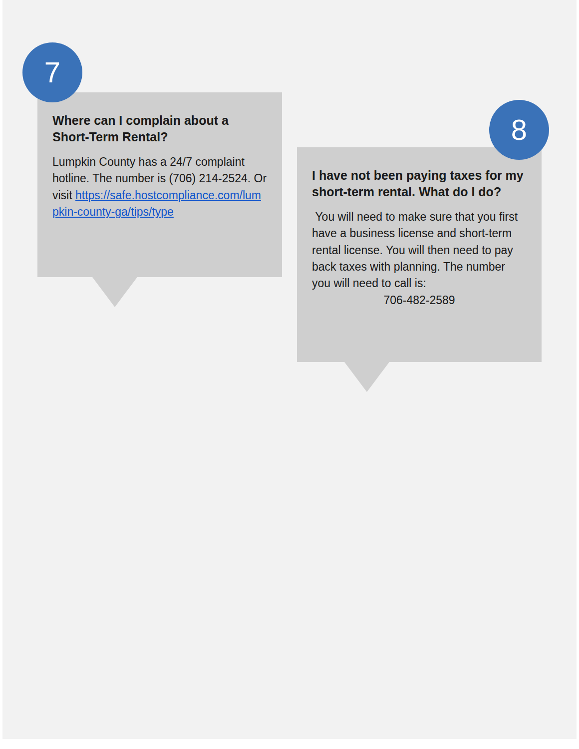7
Where can I complain about a Short-Term Rental?
Lumpkin County has a 24/7 complaint hotline. The number is (706) 214-2524. Or visit https://safe.hostcompliance.com/lumpkin-county-ga/tips/type
8
I have not been paying taxes for my short-term rental. What do I do?
You will need to make sure that you first have a business license and short-term rental license. You will then need to pay back taxes with planning. The number you will need to call is:
706-482-2589